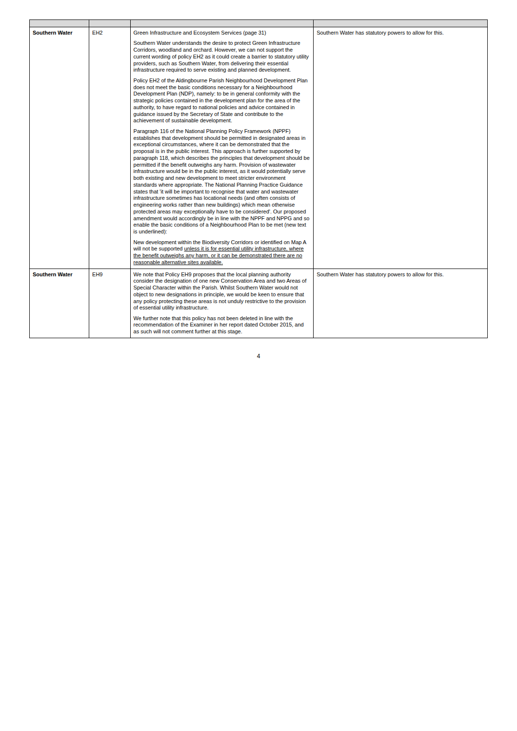| Southern Water | EH2 | Green Infrastructure and Ecosystem Services (page 31) Southern Water understands the desire to protect Green Infrastructure Corridors, woodland and orchard. However, we can not support the current wording of policy EH2 as it could create a barrier to statutory utility providers, such as Southern Water, from delivering their essential infrastructure required to serve existing and planned development. Policy EH2 of the Aldingbourne Parish Neighbourhood Development Plan does not meet the basic conditions necessary for a Neighbourhood Development Plan (NDP), namely: to be in general conformity with the strategic policies contained in the development plan for the area of the authority, to have regard to national policies and advice contained in guidance issued by the Secretary of State and contribute to the achievement of sustainable development. Paragraph 116 of the National Planning Policy Framework (NPPF) establishes that development should be permitted in designated areas in exceptional circumstances, where it can be demonstrated that the proposal is in the public interest. This approach is further supported by paragraph 118, which describes the principles that development should be permitted if the benefit outweighs any harm. Provision of wastewater infrastructure would be in the public interest, as it would potentially serve both existing and new development to meet stricter environment standards where appropriate. The National Planning Practice Guidance states that 'it will be important to recognise that water and wastewater infrastructure sometimes has locational needs (and often consists of engineering works rather than new buildings) which mean otherwise protected areas may exceptionally have to be considered'. Our proposed amendment would accordingly be in line with the NPPF and NPPG and so enable the basic conditions of a Neighbourhood Plan to be met (new text is underlined): New development within the Biodiversity Corridors or identified on Map A will not be supported unless it is for essential utility infrastructure, where the benefit outweighs any harm, or it can be demonstrated there are no reasonable alternative sites available. | Southern Water has statutory powers to allow for this. |
| Southern Water | EH9 | We note that Policy EH9 proposes that the local planning authority consider the designation of one new Conservation Area and two Areas of Special Character within the Parish. Whilst Southern Water would not object to new designations in principle, we would be keen to ensure that any policy protecting these areas is not unduly restrictive to the provision of essential utility infrastructure. We further note that this policy has not been deleted in line with the recommendation of the Examiner in her report dated October 2015, and as such will not comment further at this stage. | Southern Water has statutory powers to allow for this. |
4